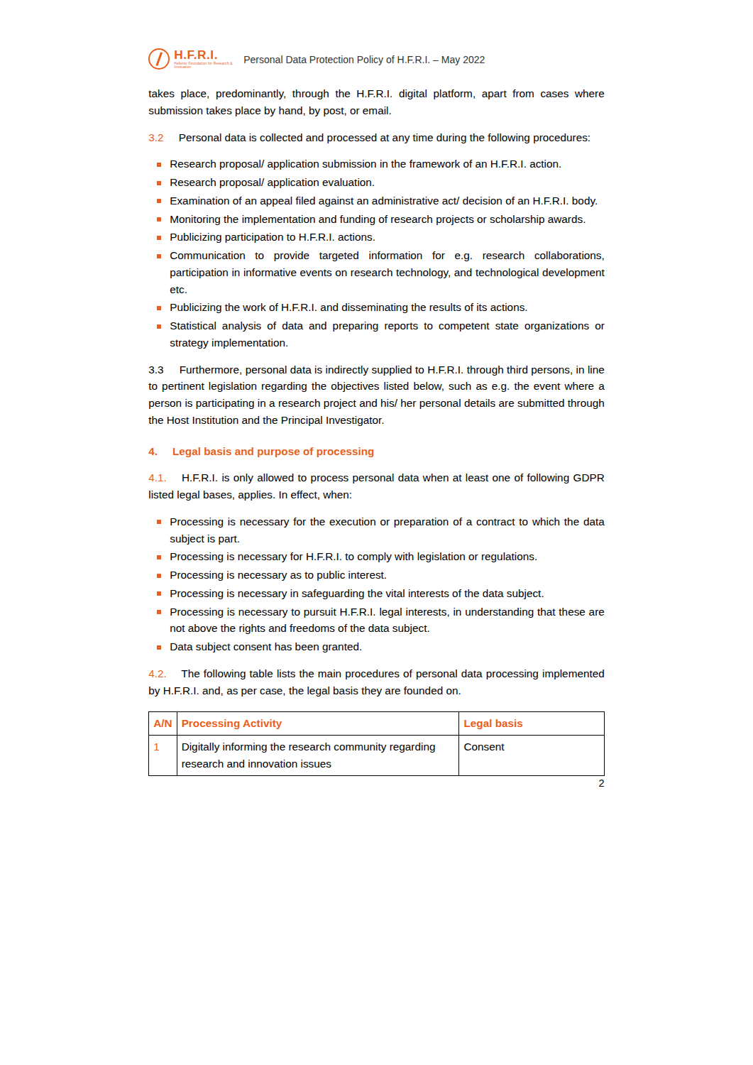H.F.R.I.
Hellenic Foundation for Research & Innovation
Personal Data Protection Policy of H.F.R.I. – May 2022
takes place, predominantly, through the H.F.R.I. digital platform, apart from cases where submission takes place by hand, by post, or email.
3.2 Personal data is collected and processed at any time during the following procedures:
Research proposal/ application submission in the framework of an H.F.R.I. action.
Research proposal/ application evaluation.
Examination of an appeal filed against an administrative act/ decision of an H.F.R.I. body.
Monitoring the implementation and funding of research projects or scholarship awards.
Publicizing participation to H.F.R.I. actions.
Communication to provide targeted information for e.g. research collaborations, participation in informative events on research technology, and technological development etc.
Publicizing the work of H.F.R.I. and disseminating the results of its actions.
Statistical analysis of data and preparing reports to competent state organizations or strategy implementation.
3.3 Furthermore, personal data is indirectly supplied to H.F.R.I. through third persons, in line to pertinent legislation regarding the objectives listed below, such as e.g. the event where a person is participating in a research project and his/ her personal details are submitted through the Host Institution and the Principal Investigator.
4. Legal basis and purpose of processing
4.1. H.F.R.I. is only allowed to process personal data when at least one of following GDPR listed legal bases, applies. In effect, when:
Processing is necessary for the execution or preparation of a contract to which the data subject is part.
Processing is necessary for H.F.R.I. to comply with legislation or regulations.
Processing is necessary as to public interest.
Processing is necessary in safeguarding the vital interests of the data subject.
Processing is necessary to pursuit H.F.R.I. legal interests, in understanding that these are not above the rights and freedoms of the data subject.
Data subject consent has been granted.
4.2. The following table lists the main procedures of personal data processing implemented by H.F.R.I. and, as per case, the legal basis they are founded on.
| A/N | Processing Activity | Legal basis |
| --- | --- | --- |
| 1 | Digitally informing the research community regarding research and innovation issues | Consent |
2